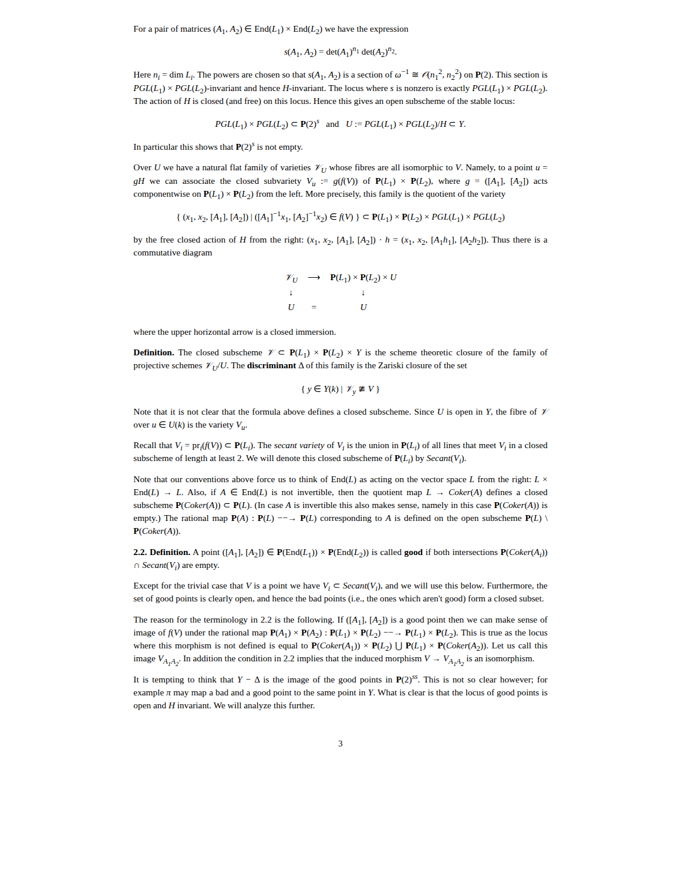For a pair of matrices (A1, A2) ∈ End(L1) × End(L2) we have the expression
s(A1, A2) = det(A1)n1 det(A2)n2.
Here ni = dim Li. The powers are chosen so that s(A1, A2) is a section of ω−1 ≅ 𝒪(n12, n22) on P(2). This section is PGL(L1) × PGL(L2)-invariant and hence H-invariant. The locus where s is nonzero is exactly PGL(L1) × PGL(L2). The action of H is closed (and free) on this locus. Hence this gives an open subscheme of the stable locus:
PGL(L1) × PGL(L2) ⊂ P(2)s and U := PGL(L1) × PGL(L2)/H ⊂ Y.
In particular this shows that P(2)s is not empty.
Over U we have a natural flat family of varieties 𝒱U whose fibres are all isomorphic to V. Namely, to a point u = gH we can associate the closed subvariety Vu := g(f(V)) of P(L1) × P(L2), where g = ([A1], [A2]) acts componentwise on P(L1) × P(L2) from the left. More precisely, this family is the quotient of the variety
{ (x1, x2, [A1], [A2]) | ([A1]−1x1, [A2]−1x2) ∈ f(V) } ⊂ P(L1) × P(L2) × PGL(L1) × PGL(L2)
by the free closed action of H from the right: (x1, x2, [A1], [A2]) · h = (x1, x2, [A1h1], [A2h2]). Thus there is a commutative diagram
| 𝒱 U | ⟶ | P ( L 1 ) × P ( L 2 ) × U |
| ↓ | | ↓ |
| U | = | U |
where the upper horizontal arrow is a closed immersion.
Definition. The closed subscheme 𝒱 ⊂ P(L1) × P(L2) × Y is the scheme theoretic closure of the family of projective schemes 𝒱U/U. The discriminant Δ of this family is the Zariski closure of the set
{ y ∈ Y(k) | 𝒱y ≇ V }
Note that it is not clear that the formula above defines a closed subscheme. Since U is open in Y, the fibre of 𝒱 over u ∈ U(k) is the variety Vu.
Recall that Vi = pri(f(V)) ⊂ P(Li). The secant variety of Vi is the union in P(Li) of all lines that meet Vi in a closed subscheme of length at least 2. We will denote this closed subscheme of P(Li) by Secant(Vi).
Note that our conventions above force us to think of End(L) as acting on the vector space L from the right: L × End(L) → L. Also, if A ∈ End(L) is not invertible, then the quotient map L → Coker(A) defines a closed subscheme P(Coker(A)) ⊂ P(L). (In case A is invertible this also makes sense, namely in this case P(Coker(A)) is empty.) The rational map P(A) : P(L) −−→ P(L) corresponding to A is defined on the open subscheme P(L) \ P(Coker(A)).
2.2. Definition. A point ([A1], [A2]) ∈ P(End(L1)) × P(End(L2)) is called good if both intersections P(Coker(Ai)) ∩ Secant(Vi) are empty.
Except for the trivial case that V is a point we have Vi ⊂ Secant(Vi), and we will use this below. Furthermore, the set of good points is clearly open, and hence the bad points (i.e., the ones which aren't good) form a closed subset.
The reason for the terminology in 2.2 is the following. If ([A1], [A2]) is a good point then we can make sense of image of f(V) under the rational map P(A1) × P(A2) : P(L1) × P(L2) −−→ P(L1) × P(L2). This is true as the locus where this morphism is not defined is equal to P(Coker(A1)) × P(L2) ⋃ P(L1) × P(Coker(A2)). Let us call this image VA1A2. In addition the condition in 2.2 implies that the induced morphism V → VA1A2 is an isomorphism.
It is tempting to think that Y − Δ is the image of the good points in P(2)ss. This is not so clear however; for example π may map a bad and a good point to the same point in Y. What is clear is that the locus of good points is open and H invariant. We will analyze this further.
3